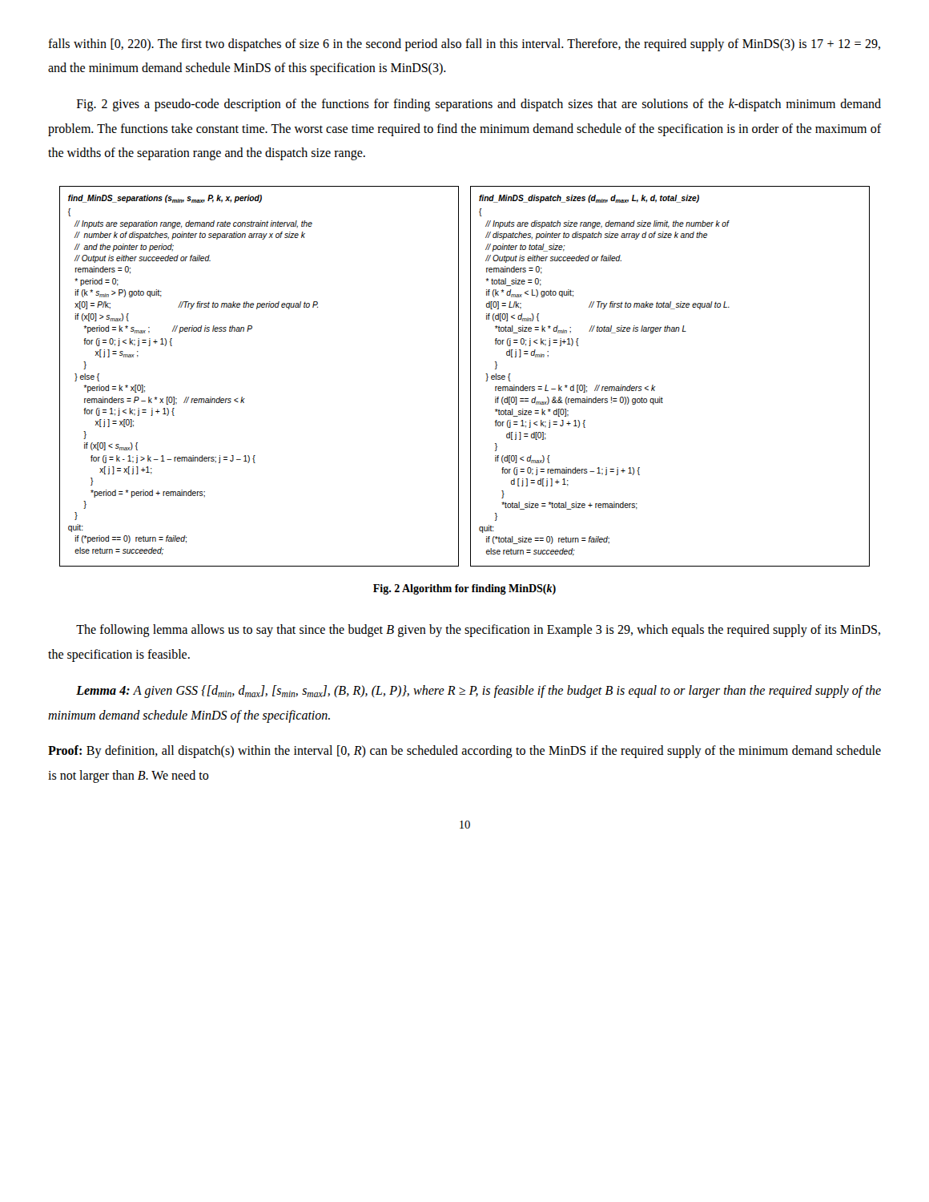falls within [0, 220). The first two dispatches of size 6 in the second period also fall in this interval. Therefore, the required supply of MinDS(3) is 17 + 12 = 29, and the minimum demand schedule MinDS of this specification is MinDS(3).
Fig. 2 gives a pseudo-code description of the functions for finding separations and dispatch sizes that are solutions of the k-dispatch minimum demand problem. The functions take constant time. The worst case time required to find the minimum demand schedule of the specification is in order of the maximum of the widths of the separation range and the dispatch size range.
find_MinDS_separations (smin, smax, P, k, x, period)
{
// Inputs are separation range, demand rate constraint interval, the
// number k of dispatches, pointer to separation array x of size k
// and the pointer to period;
// Output is either succeeded or failed.
remainders = 0;
* period = 0;
if (k * smin > P) goto quit;
x[0] = P/k; //Try first to make the period equal to P.
if (x[0] > smax) {
*period = k * smax ; // period is less than P
for (j = 0; j < k; j = j + 1) {
x[ j ] = smax ;
}
} else {
*period = k * x[0];
remainders = P – k * x [0]; // remainders < k
for (j = 1; j < k; j = j + 1) {
x[ j ] = x[0];
}
if (x[0] < smax) {
for (j = k - 1; j > k – 1 – remainders; j = J – 1) {
x[ j ] = x[ j ] +1;
}
*period = * period + remainders;
}
}
quit:
if (*period == 0) return = failed;
else return = succeeded;
find_MinDS_dispatch_sizes (dmin, dmax, L, k, d, total_size)
{
// Inputs are dispatch size range, demand size limit, the number k of
// dispatches, pointer to dispatch size array d of size k and the
// pointer to total_size;
// Output is either succeeded or failed.
remainders = 0;
* total_size = 0;
if (k * dmax < L) goto quit;
d[0] = L/k; // Try first to make total_size equal to L.
if (d[0] < dmin) {
*total_size = k * dmin ; // total_size is larger than L
for (j = 0; j < k; j = j+1) {
d[ j ] = dmin ;
}
} else {
remainders = L – k * d [0]; // remainders < k
if (d[0] == dmax) && (remainders != 0)) goto quit
*total_size = k * d[0];
for (j = 1; j < k; j = J + 1) {
d[ j ] = d[0];
}
if (d[0] < dmax) {
for (j = 0; j = remainders – 1; j = j + 1) {
d [ j ] = d[ j ] + 1;
}
*total_size = *total_size + remainders;
}
quit:
if (*total_size == 0) return = failed;
else return = succeeded;
Fig. 2 Algorithm for finding MinDS(k)
The following lemma allows us to say that since the budget B given by the specification in Example 3 is 29, which equals the required supply of its MinDS, the specification is feasible.
Lemma 4: A given GSS {[dmin, dmax], [smin, smax], (B, R), (L, P)}, where R ≥ P, is feasible if the budget B is equal to or larger than the required supply of the minimum demand schedule MinDS of the specification.
Proof: By definition, all dispatch(s) within the interval [0, R) can be scheduled according to the MinDS if the required supply of the minimum demand schedule is not larger than B. We need to
10